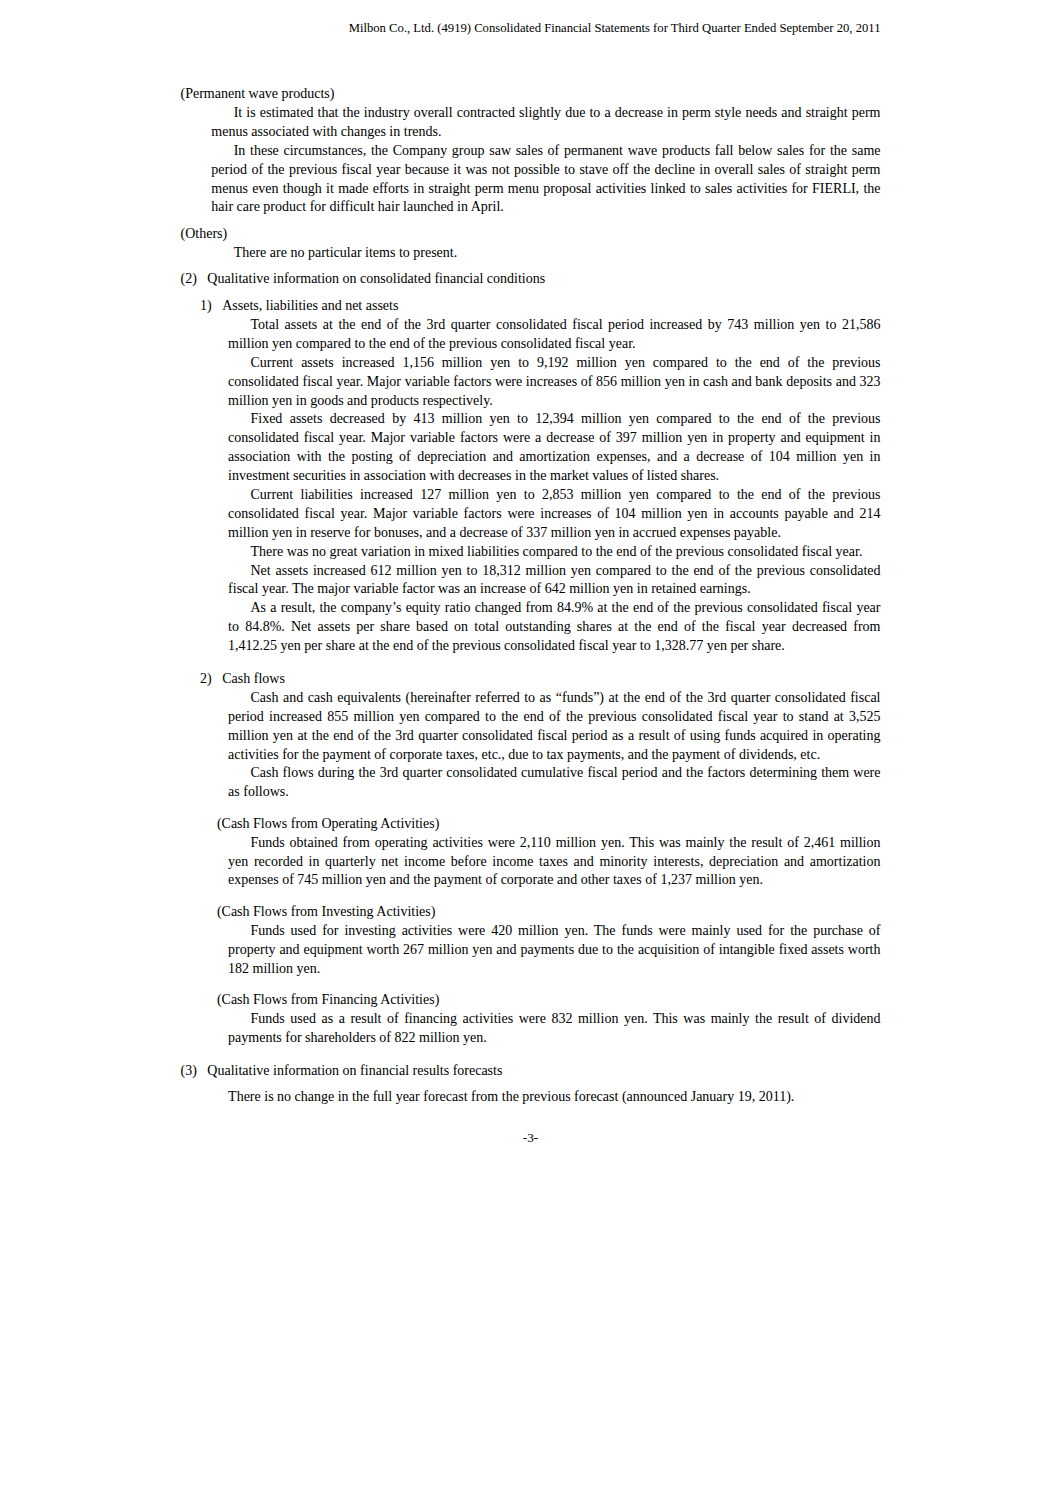Milbon Co., Ltd. (4919) Consolidated Financial Statements for Third Quarter Ended September 20, 2011
(Permanent wave products)
It is estimated that the industry overall contracted slightly due to a decrease in perm style needs and straight perm menus associated with changes in trends.
In these circumstances, the Company group saw sales of permanent wave products fall below sales for the same period of the previous fiscal year because it was not possible to stave off the decline in overall sales of straight perm menus even though it made efforts in straight perm menu proposal activities linked to sales activities for FIERLI, the hair care product for difficult hair launched in April.
(Others)
There are no particular items to present.
(2) Qualitative information on consolidated financial conditions
1) Assets, liabilities and net assets
Total assets at the end of the 3rd quarter consolidated fiscal period increased by 743 million yen to 21,586 million yen compared to the end of the previous consolidated fiscal year.
Current assets increased 1,156 million yen to 9,192 million yen compared to the end of the previous consolidated fiscal year. Major variable factors were increases of 856 million yen in cash and bank deposits and 323 million yen in goods and products respectively.
Fixed assets decreased by 413 million yen to 12,394 million yen compared to the end of the previous consolidated fiscal year. Major variable factors were a decrease of 397 million yen in property and equipment in association with the posting of depreciation and amortization expenses, and a decrease of 104 million yen in investment securities in association with decreases in the market values of listed shares.
Current liabilities increased 127 million yen to 2,853 million yen compared to the end of the previous consolidated fiscal year. Major variable factors were increases of 104 million yen in accounts payable and 214 million yen in reserve for bonuses, and a decrease of 337 million yen in accrued expenses payable.
There was no great variation in mixed liabilities compared to the end of the previous consolidated fiscal year.
Net assets increased 612 million yen to 18,312 million yen compared to the end of the previous consolidated fiscal year. The major variable factor was an increase of 642 million yen in retained earnings.
As a result, the company’s equity ratio changed from 84.9% at the end of the previous consolidated fiscal year to 84.8%. Net assets per share based on total outstanding shares at the end of the fiscal year decreased from 1,412.25 yen per share at the end of the previous consolidated fiscal year to 1,328.77 yen per share.
2) Cash flows
Cash and cash equivalents (hereinafter referred to as “funds”) at the end of the 3rd quarter consolidated fiscal period increased 855 million yen compared to the end of the previous consolidated fiscal year to stand at 3,525 million yen at the end of the 3rd quarter consolidated fiscal period as a result of using funds acquired in operating activities for the payment of corporate taxes, etc., due to tax payments, and the payment of dividends, etc.
Cash flows during the 3rd quarter consolidated cumulative fiscal period and the factors determining them were as follows.
(Cash Flows from Operating Activities)
Funds obtained from operating activities were 2,110 million yen. This was mainly the result of 2,461 million yen recorded in quarterly net income before income taxes and minority interests, depreciation and amortization expenses of 745 million yen and the payment of corporate and other taxes of 1,237 million yen.
(Cash Flows from Investing Activities)
Funds used for investing activities were 420 million yen. The funds were mainly used for the purchase of property and equipment worth 267 million yen and payments due to the acquisition of intangible fixed assets worth 182 million yen.
(Cash Flows from Financing Activities)
Funds used as a result of financing activities were 832 million yen. This was mainly the result of dividend payments for shareholders of 822 million yen.
(3) Qualitative information on financial results forecasts
There is no change in the full year forecast from the previous forecast (announced January 19, 2011).
-3-